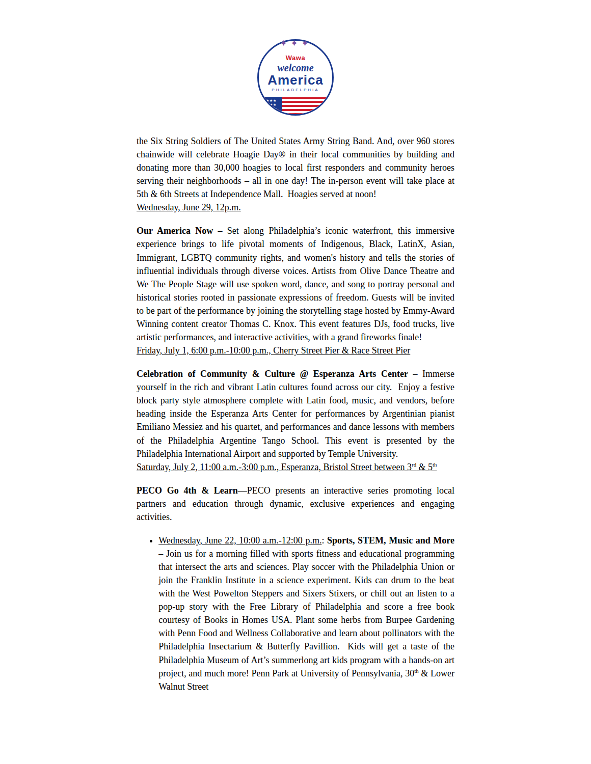✦✦✦
Wawa
welcome
America
PHILADELPHIA
★★★
★★★
★★★
the Six String Soldiers of The United States Army String Band. And, over 960 stores chainwide will celebrate Hoagie Day® in their local communities by building and donating more than 30,000 hoagies to local first responders and community heroes serving their neighborhoods – all in one day! The in-person event will take place at 5th & 6th Streets at Independence Mall. Hoagies served at noon!
Wednesday, June 29, 12p.m.
Our America Now – Set along Philadelphia’s iconic waterfront, this immersive experience brings to life pivotal moments of Indigenous, Black, LatinX, Asian, Immigrant, LGBTQ community rights, and women's history and tells the stories of influential individuals through diverse voices. Artists from Olive Dance Theatre and We The People Stage will use spoken word, dance, and song to portray personal and historical stories rooted in passionate expressions of freedom. Guests will be invited to be part of the performance by joining the storytelling stage hosted by Emmy-Award Winning content creator Thomas C. Knox. This event features DJs, food trucks, live artistic performances, and interactive activities, with a grand fireworks finale!
Friday, July 1, 6:00 p.m.-10:00 p.m., Cherry Street Pier & Race Street Pier
Celebration of Community & Culture @ Esperanza Arts Center – Immerse yourself in the rich and vibrant Latin cultures found across our city. Enjoy a festive block party style atmosphere complete with Latin food, music, and vendors, before heading inside the Esperanza Arts Center for performances by Argentinian pianist Emiliano Messiez and his quartet, and performances and dance lessons with members of the Philadelphia Argentine Tango School. This event is presented by the Philadelphia International Airport and supported by Temple University.
Saturday, July 2, 11:00 a.m.-3:00 p.m., Esperanza, Bristol Street between 3rd & 5th
PECO Go 4th & Learn—PECO presents an interactive series promoting local partners and education through dynamic, exclusive experiences and engaging activities.
Wednesday, June 22, 10:00 a.m.-12:00 p.m.: Sports, STEM, Music and More – Join us for a morning filled with sports fitness and educational programming that intersect the arts and sciences. Play soccer with the Philadelphia Union or join the Franklin Institute in a science experiment. Kids can drum to the beat with the West Powelton Steppers and Sixers Stixers, or chill out an listen to a pop-up story with the Free Library of Philadelphia and score a free book courtesy of Books in Homes USA. Plant some herbs from Burpee Gardening with Penn Food and Wellness Collaborative and learn about pollinators with the Philadelphia Insectarium & Butterfly Pavillion. Kids will get a taste of the Philadelphia Museum of Art’s summerlong art kids program with a hands-on art project, and much more! Penn Park at University of Pennsylvania, 30th & Lower Walnut Street